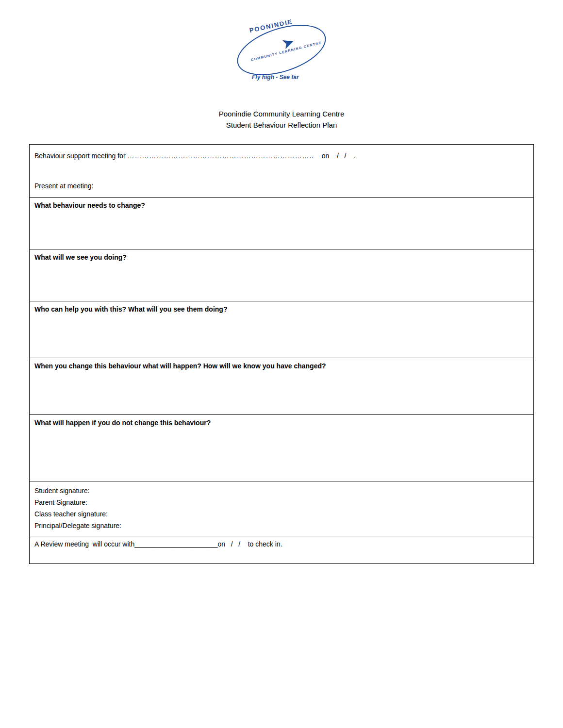POONINDIE
COMMUNITY LEARNING CENTRE
➤
Fly high - See far
Poonindie Community Learning Centre
Student Behaviour Reflection Plan
| Behaviour support meeting for ………………………………………………………………….. on / / . Present at meeting: |
| What behaviour needs to change? |
| What will we see you doing? |
| Who can help you with this? What will you see them doing? |
| When you change this behaviour what will happen? How will we know you have changed? |
| What will happen if you do not change this behaviour? |
| Student signature: Parent Signature: Class teacher signature: Principal/Delegate signature: |
| A Review meeting will occur with______________________on / / to check in. |